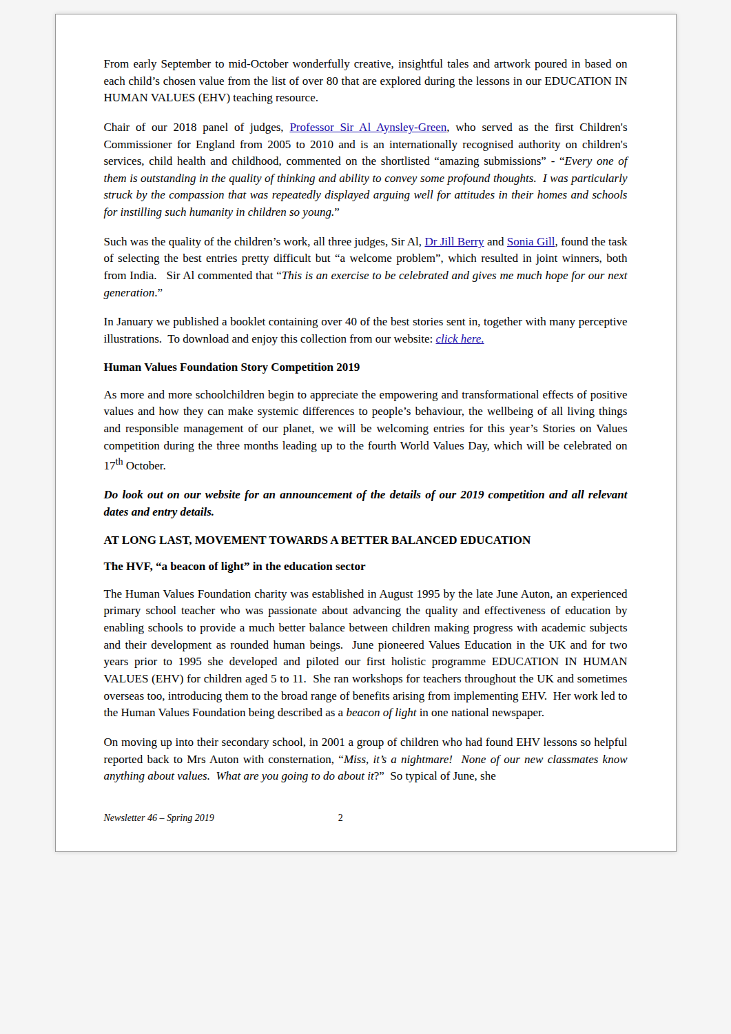From early September to mid-October wonderfully creative, insightful tales and artwork poured in based on each child’s chosen value from the list of over 80 that are explored during the lessons in our EDUCATION IN HUMAN VALUES (EHV) teaching resource.
Chair of our 2018 panel of judges, Professor Sir Al Aynsley-Green, who served as the first Children's Commissioner for England from 2005 to 2010 and is an internationally recognised authority on children's services, child health and childhood, commented on the shortlisted “amazing submissions” - “Every one of them is outstanding in the quality of thinking and ability to convey some profound thoughts. I was particularly struck by the compassion that was repeatedly displayed arguing well for attitudes in their homes and schools for instilling such humanity in children so young.”
Such was the quality of the children’s work, all three judges, Sir Al, Dr Jill Berry and Sonia Gill, found the task of selecting the best entries pretty difficult but “a welcome problem”, which resulted in joint winners, both from India. Sir Al commented that “This is an exercise to be celebrated and gives me much hope for our next generation.”
In January we published a booklet containing over 40 of the best stories sent in, together with many perceptive illustrations. To download and enjoy this collection from our website: click here.
Human Values Foundation Story Competition 2019
As more and more schoolchildren begin to appreciate the empowering and transformational effects of positive values and how they can make systemic differences to people’s behaviour, the wellbeing of all living things and responsible management of our planet, we will be welcoming entries for this year’s Stories on Values competition during the three months leading up to the fourth World Values Day, which will be celebrated on 17th October.
Do look out on our website for an announcement of the details of our 2019 competition and all relevant dates and entry details.
AT LONG LAST, MOVEMENT TOWARDS A BETTER BALANCED EDUCATION
The HVF, “a beacon of light” in the education sector
The Human Values Foundation charity was established in August 1995 by the late June Auton, an experienced primary school teacher who was passionate about advancing the quality and effectiveness of education by enabling schools to provide a much better balance between children making progress with academic subjects and their development as rounded human beings. June pioneered Values Education in the UK and for two years prior to 1995 she developed and piloted our first holistic programme EDUCATION IN HUMAN VALUES (EHV) for children aged 5 to 11. She ran workshops for teachers throughout the UK and sometimes overseas too, introducing them to the broad range of benefits arising from implementing EHV. Her work led to the Human Values Foundation being described as a beacon of light in one national newspaper.
On moving up into their secondary school, in 2001 a group of children who had found EHV lessons so helpful reported back to Mrs Auton with consternation, “Miss, it’s a nightmare! None of our new classmates know anything about values. What are you going to do about it?” So typical of June, she
Newsletter 46 – Spring 2019 2